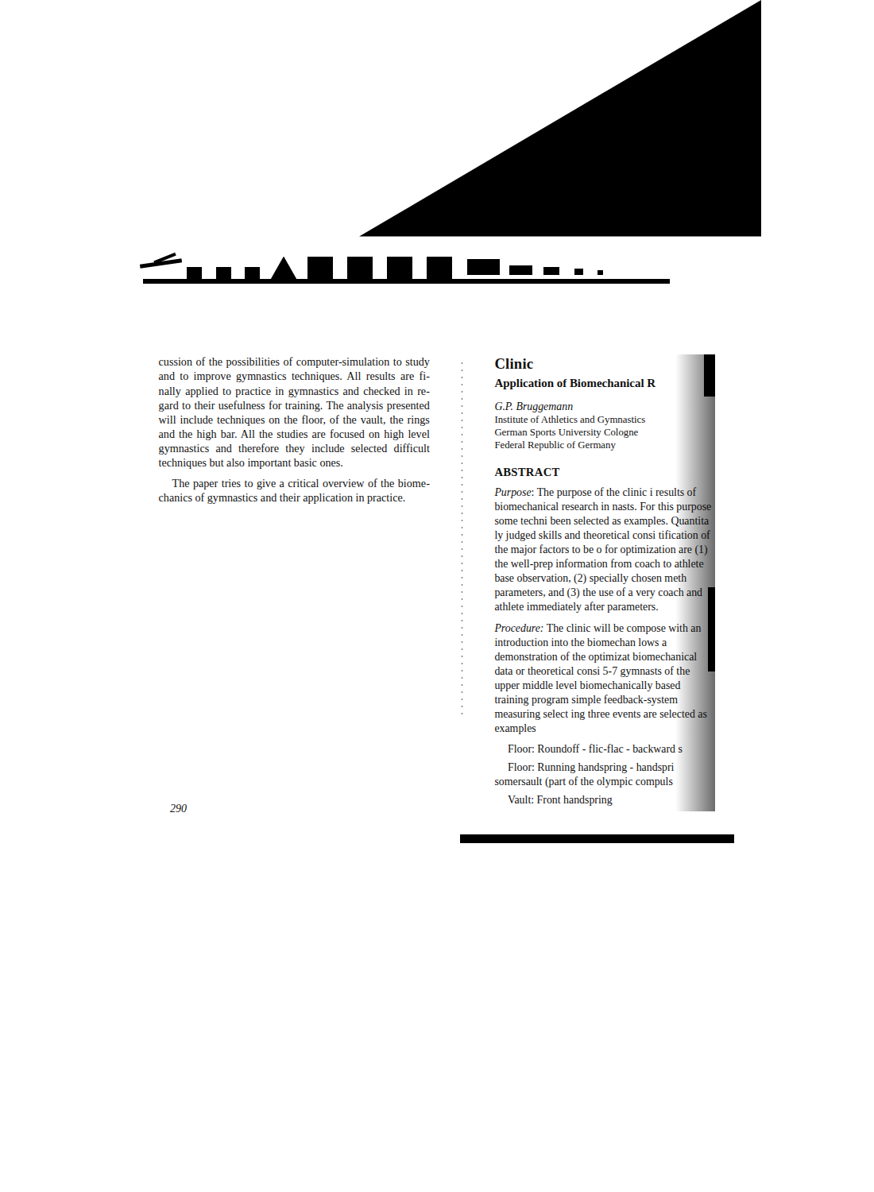cussion of the possibilities of computer-simulation to study and to improve gymnastics techniques. All results are finally applied to practice in gymnastics and checked in regard to their usefulness for training. The analysis presented will include techniques on the floor, of the vault, the rings and the high bar. All the studies are focused on high level gymnastics and therefore they include selected difficult techniques but also important basic ones.
The paper tries to give a critical overview of the biomechanics of gymnastics and their application in practice.
Clinic
Application of Biomechanical R
G.P. Bruggemann
Institute of Athletics and Gymnastics
German Sports University Cologne
Federal Republic of Germany
ABSTRACT
Purpose: The purpose of the clinic i results of biomechanical research in nasts. For this purpose some techni been selected as examples. Quantita ly judged skills and theoretical consi tification of the major factors to be o for optimization are (1) the well-prep information from coach to athlete base observation, (2) specially chosen meth parameters, and (3) the use of a very coach and athlete immediately after parameters.
Procedure: The clinic will be compose with an introduction into the biomechan lows a demonstration of the optimizat biomechanical data or theoretical consi 5-7 gymnasts of the upper middle level biomechanically based training program simple feedback-system measuring select ing three events are selected as examples
Floor: Roundoff - flic-flac - backward s
Floor: Running handspring - handspri somersault (part of the olympic compuls
Vault: Front handspring
290